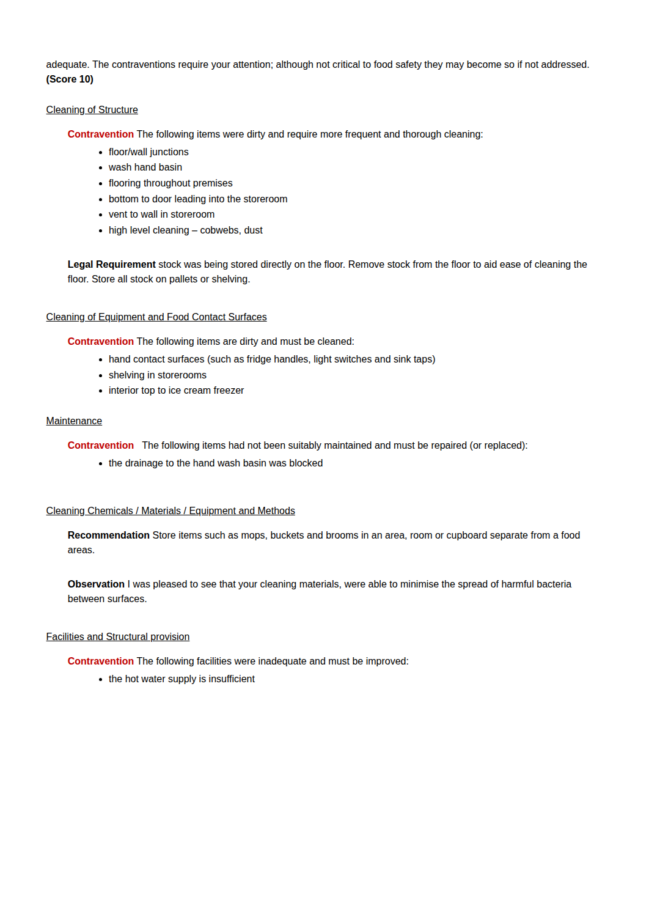adequate. The contraventions require your attention; although not critical to food safety they may become so if not addressed. (Score 10)
Cleaning of Structure
Contravention The following items were dirty and require more frequent and thorough cleaning:
floor/wall junctions
wash hand basin
flooring throughout premises
bottom to door leading into the storeroom
vent to wall in storeroom
high level cleaning – cobwebs, dust
Legal Requirement stock was being stored directly on the floor. Remove stock from the floor to aid ease of cleaning the floor. Store all stock on pallets or shelving.
Cleaning of Equipment and Food Contact Surfaces
Contravention The following items are dirty and must be cleaned:
hand contact surfaces (such as fridge handles, light switches and sink taps)
shelving in storerooms
interior top to ice cream freezer
Maintenance
Contravention The following items had not been suitably maintained and must be repaired (or replaced):
the drainage to the hand wash basin was blocked
Cleaning Chemicals / Materials / Equipment and Methods
Recommendation Store items such as mops, buckets and brooms in an area, room or cupboard separate from a food areas.
Observation I was pleased to see that your cleaning materials, were able to minimise the spread of harmful bacteria between surfaces.
Facilities and Structural provision
Contravention The following facilities were inadequate and must be improved:
the hot water supply is insufficient